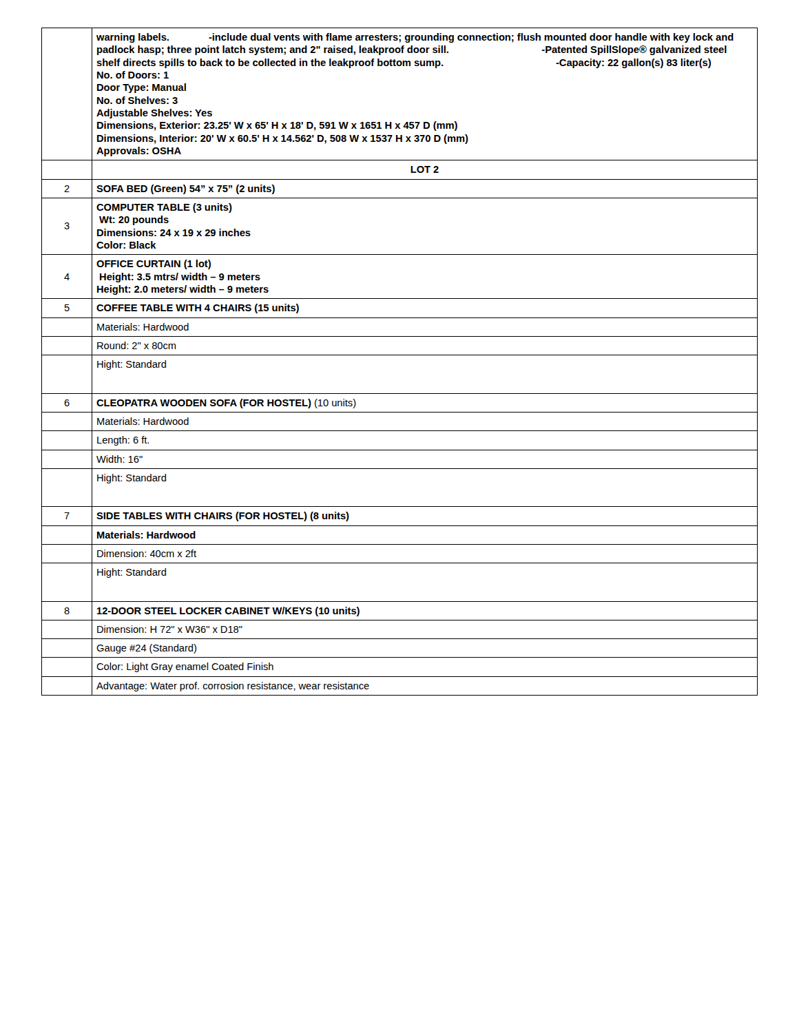| | warning labels. -include dual vents with flame arresters; grounding connection; flush mounted door handle with key lock and padlock hasp; three point latch system; and 2" raised, leakproof door sill. -Patented SpillSlope® galvanized steel shelf directs spills to back to be collected in the leakproof bottom sump. -Capacity: 22 gallon(s) 83 liter(s) No. of Doors: 1 Door Type: Manual No. of Shelves: 3 Adjustable Shelves: Yes Dimensions, Exterior: 23.25' W x 65' H x 18' D, 591 W x 1651 H x 457 D (mm) Dimensions, Interior: 20' W x 60.5' H x 14.562' D, 508 W x 1537 H x 370 D (mm) Approvals: OSHA |
| | LOT 2 |
| 2 | SOFA BED (Green) 54” x 75” (2 units) |
| 3 | COMPUTER TABLE (3 units) Wt: 20 pounds Dimensions: 24 x 19 x 29 inches Color: Black |
| 4 | OFFICE CURTAIN (1 lot) Height: 3.5 mtrs/ width – 9 meters Height: 2.0 meters/ width – 9 meters |
| 5 | COFFEE TABLE WITH 4 CHAIRS (15 units) |
| | Materials: Hardwood |
| | Round: 2" x 80cm |
| | Hight: Standard |
| 6 | CLEOPATRA WOODEN SOFA (FOR HOSTEL) (10 units) |
| | Materials: Hardwood |
| | Length: 6 ft. |
| | Width: 16" |
| | Hight: Standard |
| 7 | SIDE TABLES WITH CHAIRS (FOR HOSTEL) (8 units) |
| | Materials: Hardwood |
| | Dimension: 40cm x 2ft |
| | Hight: Standard |
| 8 | 12-DOOR STEEL LOCKER CABINET W/KEYS (10 units) |
| | Dimension: H 72" x W36" x D18" |
| | Gauge #24 (Standard) |
| | Color: Light Gray enamel Coated Finish |
| | Advantage: Water prof. corrosion resistance, wear resistance |